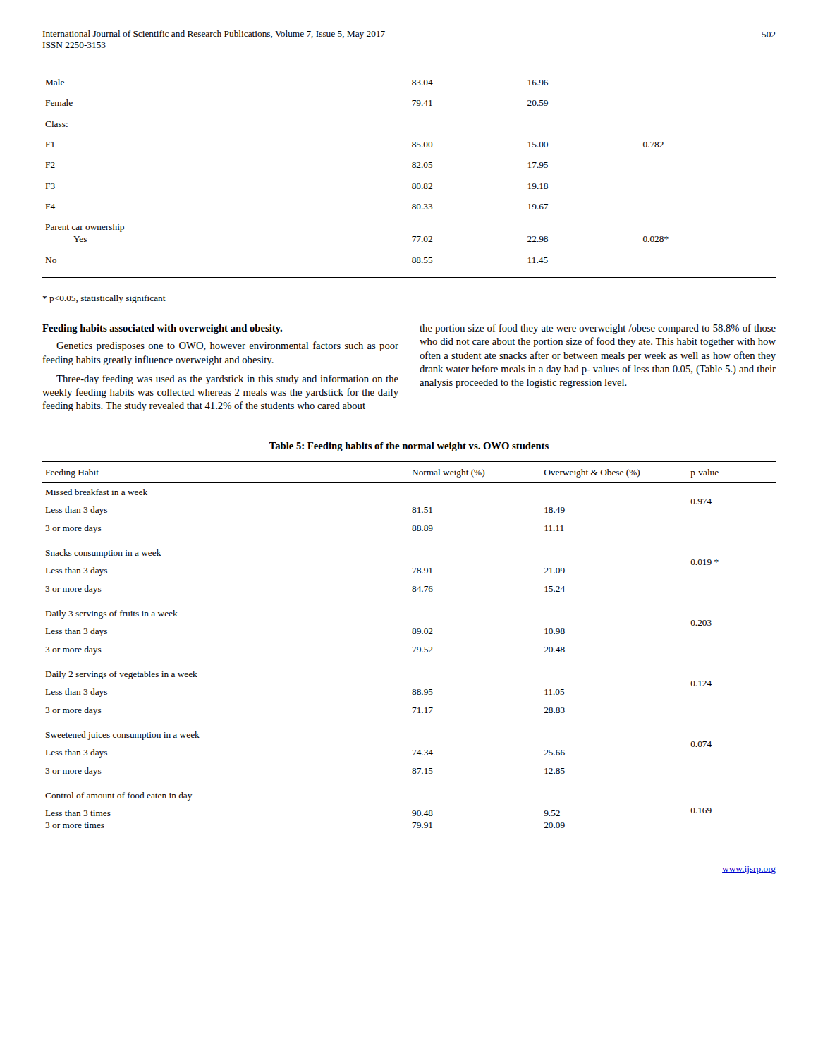International Journal of Scientific and Research Publications, Volume 7, Issue 5, May 2017
ISSN 2250-3153
502
| Male | 83.04 | 16.96 | |
| Female | 79.41 | 20.59 | |
| Class: | | | |
| F1 | 85.00 | 15.00 | 0.782 |
| F2 | 82.05 | 17.95 | |
| F3 | 80.82 | 19.18 | |
| F4 | 80.33 | 19.67 | |
| Parent car ownership Yes | 77.02 | 22.98 | 0.028* |
| No | 88.55 | 11.45 | |
* p<0.05, statistically significant
Feeding habits associated with overweight and obesity.
Genetics predisposes one to OWO, however environmental factors such as poor feeding habits greatly influence overweight and obesity.
Three-day feeding was used as the yardstick in this study and information on the weekly feeding habits was collected whereas 2 meals was the yardstick for the daily feeding habits. The study revealed that 41.2% of the students who cared about
the portion size of food they ate were overweight /obese compared to 58.8% of those who did not care about the portion size of food they ate. This habit together with how often a student ate snacks after or between meals per week as well as how often they drank water before meals in a day had p- values of less than 0.05, (Table 5.) and their analysis proceeded to the logistic regression level.
Table 5: Feeding habits of the normal weight vs. OWO students
| Feeding Habit | Normal weight (%) | Overweight & Obese (%) | p-value |
| --- | --- | --- | --- |
| Missed breakfast in a week | | | 0.974 |
| Less than 3 days | 81.51 | 18.49 |
| 3 or more days | 88.89 | 11.11 | |
| Snacks consumption in a week | | | 0.019 * |
| Less than 3 days | 78.91 | 21.09 |
| 3 or more days | 84.76 | 15.24 | |
| Daily 3 servings of fruits in a week | | | 0.203 |
| Less than 3 days | 89.02 | 10.98 |
| 3 or more days | 79.52 | 20.48 | |
| Daily 2 servings of vegetables in a week | | | 0.124 |
| Less than 3 days | 88.95 | 11.05 |
| 3 or more days | 71.17 | 28.83 | |
| Sweetened juices consumption in a week | | | 0.074 |
| Less than 3 days | 74.34 | 25.66 |
| 3 or more days | 87.15 | 12.85 | |
| Control of amount of food eaten in day | | | 0.169 |
| Less than 3 times 3 or more times | 90.48 79.91 | 9.52 20.09 |
www.ijsrp.org